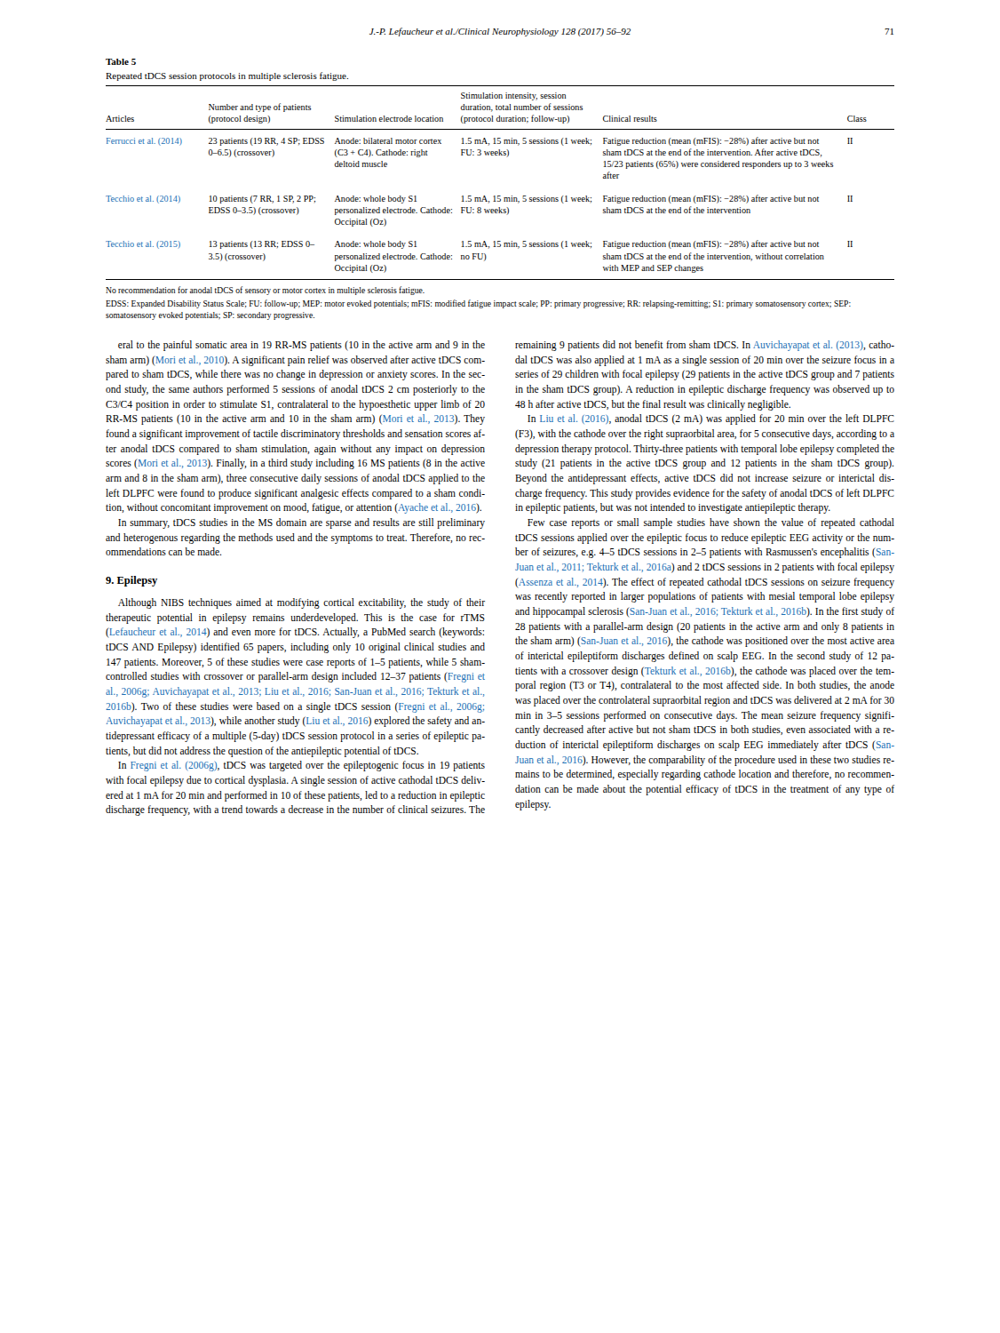J.-P. Lefaucheur et al./Clinical Neurophysiology 128 (2017) 56–92 71
Table 5
Repeated tDCS session protocols in multiple sclerosis fatigue.
| Articles | Number and type of patients (protocol design) | Stimulation electrode location | Stimulation intensity, session duration, total number of sessions (protocol duration; follow-up) | Clinical results | Class |
| --- | --- | --- | --- | --- | --- |
| Ferrucci et al. (2014) | 23 patients (19 RR, 4 SP; EDSS 0–6.5) (crossover) | Anode: bilateral motor cortex (C3 + C4). Cathode: right deltoid muscle | 1.5 mA, 15 min, 5 sessions (1 week; FU: 3 weeks) | Fatigue reduction (mean (mFIS): −28%) after active but not sham tDCS at the end of the intervention. After active tDCS, 15/23 patients (65%) were considered responders up to 3 weeks after | II |
| Tecchio et al. (2014) | 10 patients (7 RR, 1 SP, 2 PP; EDSS 0–3.5) (crossover) | Anode: whole body S1 personalized electrode. Cathode: Occipital (Oz) | 1.5 mA, 15 min, 5 sessions (1 week; FU: 8 weeks) | Fatigue reduction (mean (mFIS): −28%) after active but not sham tDCS at the end of the intervention | II |
| Tecchio et al. (2015) | 13 patients (13 RR; EDSS 0–3.5) (crossover) | Anode: whole body S1 personalized electrode. Cathode: Occipital (Oz) | 1.5 mA, 15 min, 5 sessions (1 week; no FU) | Fatigue reduction (mean (mFIS): −28%) after active but not sham tDCS at the end of the intervention, without correlation with MEP and SEP changes | II |
No recommendation for anodal tDCS of sensory or motor cortex in multiple sclerosis fatigue.
EDSS: Expanded Disability Status Scale; FU: follow-up; MEP: motor evoked potentials; mFIS: modified fatigue impact scale; PP: primary progressive; RR: relapsing-remitting; S1: primary somatosensory cortex; SEP: somatosensory evoked potentials; SP: secondary progressive.
eral to the painful somatic area in 19 RR-MS patients (10 in the active arm and 9 in the sham arm) (Mori et al., 2010). A significant pain relief was observed after active tDCS compared to sham tDCS, while there was no change in depression or anxiety scores. In the second study, the same authors performed 5 sessions of anodal tDCS 2 cm posteriorly to the C3/C4 position in order to stimulate S1, contralateral to the hypoesthetic upper limb of 20 RR-MS patients (10 in the active arm and 10 in the sham arm) (Mori et al., 2013). They found a significant improvement of tactile discriminatory thresholds and sensation scores after anodal tDCS compared to sham stimulation, again without any impact on depression scores (Mori et al., 2013). Finally, in a third study including 16 MS patients (8 in the active arm and 8 in the sham arm), three consecutive daily sessions of anodal tDCS applied to the left DLPFC were found to produce significant analgesic effects compared to a sham condition, without concomitant improvement on mood, fatigue, or attention (Ayache et al., 2016).
In summary, tDCS studies in the MS domain are sparse and results are still preliminary and heterogenous regarding the methods used and the symptoms to treat. Therefore, no recommendations can be made.
9. Epilepsy
Although NIBS techniques aimed at modifying cortical excitability, the study of their therapeutic potential in epilepsy remains underdeveloped. This is the case for rTMS (Lefaucheur et al., 2014) and even more for tDCS. Actually, a PubMed search (keywords: tDCS AND Epilepsy) identified 65 papers, including only 10 original clinical studies and 147 patients. Moreover, 5 of these studies were case reports of 1–5 patients, while 5 sham-controlled studies with crossover or parallel-arm design included 12–37 patients (Fregni et al., 2006g; Auvichayapat et al., 2013; Liu et al., 2016; San-Juan et al., 2016; Tekturk et al., 2016b). Two of these studies were based on a single tDCS session (Fregni et al., 2006g; Auvichayapat et al., 2013), while another study (Liu et al., 2016) explored the safety and antidepressant efficacy of a multiple (5-day) tDCS session protocol in a series of epileptic patients, but did not address the question of the antiepileptic potential of tDCS.
In Fregni et al. (2006g), tDCS was targeted over the epileptogenic focus in 19 patients with focal epilepsy due to cortical dysplasia. A single session of active cathodal tDCS delivered at 1 mA for 20 min and performed in 10 of these patients, led to a reduction in epileptic discharge frequency, with a trend towards a decrease in the number of clinical seizures. The remaining 9 patients did not benefit from sham tDCS. In Auvichayapat et al. (2013), cathodal tDCS was also applied at 1 mA as a single session of 20 min over the seizure focus in a series of 29 children with focal epilepsy (29 patients in the active tDCS group and 7 patients in the sham tDCS group). A reduction in epileptic discharge frequency was observed up to 48 h after active tDCS, but the final result was clinically negligible.
In Liu et al. (2016), anodal tDCS (2 mA) was applied for 20 min over the left DLPFC (F3), with the cathode over the right supraorbital area, for 5 consecutive days, according to a depression therapy protocol. Thirty-three patients with temporal lobe epilepsy completed the study (21 patients in the active tDCS group and 12 patients in the sham tDCS group). Beyond the antidepressant effects, active tDCS did not increase seizure or interictal discharge frequency. This study provides evidence for the safety of anodal tDCS of left DLPFC in epileptic patients, but was not intended to investigate antiepileptic therapy.
Few case reports or small sample studies have shown the value of repeated cathodal tDCS sessions applied over the epileptic focus to reduce epileptic EEG activity or the number of seizures, e.g. 4–5 tDCS sessions in 2–5 patients with Rasmussen's encephalitis (San-Juan et al., 2011; Tekturk et al., 2016a) and 2 tDCS sessions in 2 patients with focal epilepsy (Assenza et al., 2014). The effect of repeated cathodal tDCS sessions on seizure frequency was recently reported in larger populations of patients with mesial temporal lobe epilepsy and hippocampal sclerosis (San-Juan et al., 2016; Tekturk et al., 2016b). In the first study of 28 patients with a parallel-arm design (20 patients in the active arm and only 8 patients in the sham arm) (San-Juan et al., 2016), the cathode was positioned over the most active area of interictal epileptiform discharges defined on scalp EEG. In the second study of 12 patients with a crossover design (Tekturk et al., 2016b), the cathode was placed over the temporal region (T3 or T4), contralateral to the most affected side. In both studies, the anode was placed over the controlateral supraorbital region and tDCS was delivered at 2 mA for 30 min in 3–5 sessions performed on consecutive days. The mean seizure frequency significantly decreased after active but not sham tDCS in both studies, even associated with a reduction of interictal epileptiform discharges on scalp EEG immediately after tDCS (San-Juan et al., 2016). However, the comparability of the procedure used in these two studies remains to be determined, especially regarding cathode location and therefore, no recommendation can be made about the potential efficacy of tDCS in the treatment of any type of epilepsy.